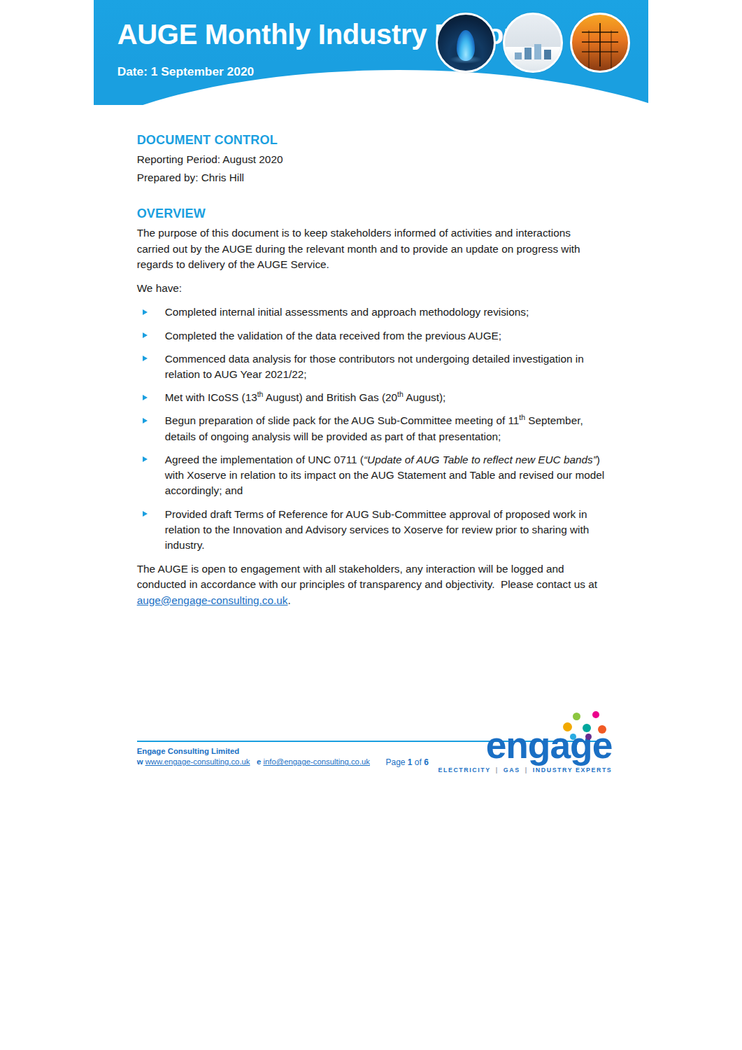AUGE Monthly Industry Report
Date: 1 September 2020
Document Control
Reporting Period: August 2020
Prepared by: Chris Hill
Overview
The purpose of this document is to keep stakeholders informed of activities and interactions carried out by the AUGE during the relevant month and to provide an update on progress with regards to delivery of the AUGE Service.
We have:
Completed internal initial assessments and approach methodology revisions;
Completed the validation of the data received from the previous AUGE;
Commenced data analysis for those contributors not undergoing detailed investigation in relation to AUG Year 2021/22;
Met with ICoSS (13th August) and British Gas (20th August);
Begun preparation of slide pack for the AUG Sub-Committee meeting of 11th September, details of ongoing analysis will be provided as part of that presentation;
Agreed the implementation of UNC 0711 (“Update of AUG Table to reflect new EUC bands”) with Xoserve in relation to its impact on the AUG Statement and Table and revised our model accordingly; and
Provided draft Terms of Reference for AUG Sub-Committee approval of proposed work in relation to the Innovation and Advisory services to Xoserve for review prior to sharing with industry.
The AUGE is open to engagement with all stakeholders, any interaction will be logged and conducted in accordance with our principles of transparency and objectivity. Please contact us at auge@engage-consulting.co.uk.
Engage Consulting Limited
w www.engage-consulting.co.uk e info@engage-consulting.co.uk
Page 1 of 6
engage
ELECTRICITY | GAS | INDUSTRY EXPERTS